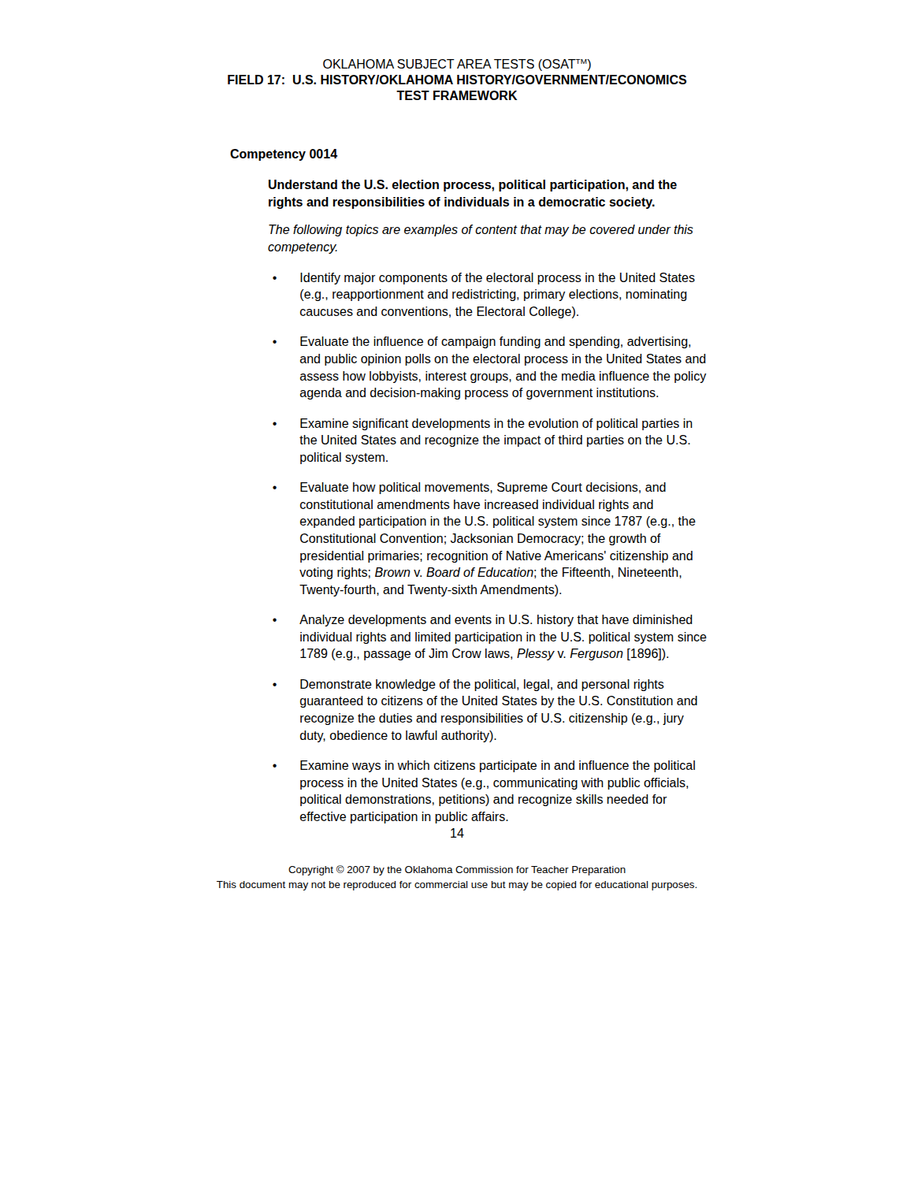OKLAHOMA SUBJECT AREA TESTS (OSATTM)
FIELD 17: U.S. HISTORY/OKLAHOMA HISTORY/GOVERNMENT/ECONOMICS
TEST FRAMEWORK
Competency 0014
Understand the U.S. election process, political participation, and the rights and responsibilities of individuals in a democratic society.
The following topics are examples of content that may be covered under this competency.
Identify major components of the electoral process in the United States (e.g., reapportionment and redistricting, primary elections, nominating caucuses and conventions, the Electoral College).
Evaluate the influence of campaign funding and spending, advertising, and public opinion polls on the electoral process in the United States and assess how lobbyists, interest groups, and the media influence the policy agenda and decision-making process of government institutions.
Examine significant developments in the evolution of political parties in the United States and recognize the impact of third parties on the U.S. political system.
Evaluate how political movements, Supreme Court decisions, and constitutional amendments have increased individual rights and expanded participation in the U.S. political system since 1787 (e.g., the Constitutional Convention; Jacksonian Democracy; the growth of presidential primaries; recognition of Native Americans' citizenship and voting rights; Brown v. Board of Education; the Fifteenth, Nineteenth, Twenty-fourth, and Twenty-sixth Amendments).
Analyze developments and events in U.S. history that have diminished individual rights and limited participation in the U.S. political system since 1789 (e.g., passage of Jim Crow laws, Plessy v. Ferguson [1896]).
Demonstrate knowledge of the political, legal, and personal rights guaranteed to citizens of the United States by the U.S. Constitution and recognize the duties and responsibilities of U.S. citizenship (e.g., jury duty, obedience to lawful authority).
Examine ways in which citizens participate in and influence the political process in the United States (e.g., communicating with public officials, political demonstrations, petitions) and recognize skills needed for effective participation in public affairs.
14
Copyright © 2007 by the Oklahoma Commission for Teacher Preparation
This document may not be reproduced for commercial use but may be copied for educational purposes.